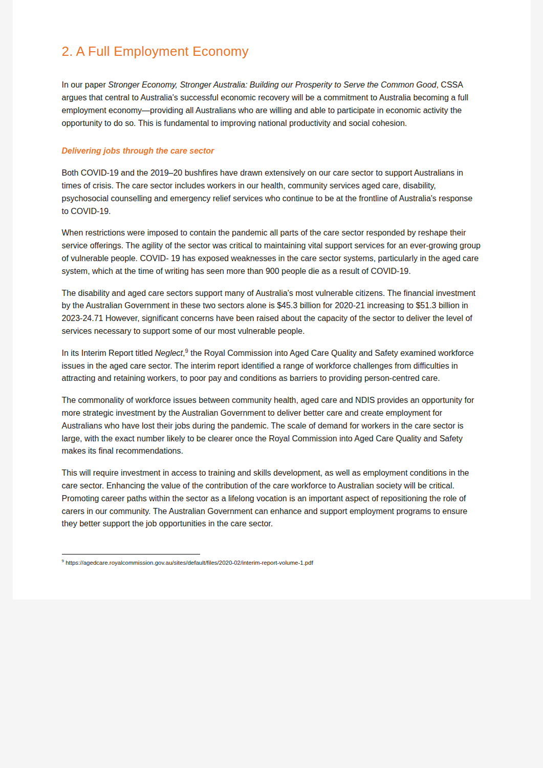2. A Full Employment Economy
In our paper Stronger Economy, Stronger Australia: Building our Prosperity to Serve the Common Good, CSSA argues that central to Australia's successful economic recovery will be a commitment to Australia becoming a full employment economy—providing all Australians who are willing and able to participate in economic activity the opportunity to do so. This is fundamental to improving national productivity and social cohesion.
Delivering jobs through the care sector
Both COVID-19 and the 2019–20 bushfires have drawn extensively on our care sector to support Australians in times of crisis. The care sector includes workers in our health, community services aged care, disability, psychosocial counselling and emergency relief services who continue to be at the frontline of Australia's response to COVID-19.
When restrictions were imposed to contain the pandemic all parts of the care sector responded by reshape their service offerings. The agility of the sector was critical to maintaining vital support services for an ever-growing group of vulnerable people. COVID- 19 has exposed weaknesses in the care sector systems, particularly in the aged care system, which at the time of writing has seen more than 900 people die as a result of COVID-19.
The disability and aged care sectors support many of Australia's most vulnerable citizens. The financial investment by the Australian Government in these two sectors alone is $45.3 billion for 2020-21 increasing to $51.3 billion in 2023-24.71 However, significant concerns have been raised about the capacity of the sector to deliver the level of services necessary to support some of our most vulnerable people.
In its Interim Report titled Neglect,9 the Royal Commission into Aged Care Quality and Safety examined workforce issues in the aged care sector. The interim report identified a range of workforce challenges from difficulties in attracting and retaining workers, to poor pay and conditions as barriers to providing person-centred care.
The commonality of workforce issues between community health, aged care and NDIS provides an opportunity for more strategic investment by the Australian Government to deliver better care and create employment for Australians who have lost their jobs during the pandemic. The scale of demand for workers in the care sector is large, with the exact number likely to be clearer once the Royal Commission into Aged Care Quality and Safety makes its final recommendations.
This will require investment in access to training and skills development, as well as employment conditions in the care sector. Enhancing the value of the contribution of the care workforce to Australian society will be critical. Promoting career paths within the sector as a lifelong vocation is an important aspect of repositioning the role of carers in our community. The Australian Government can enhance and support employment programs to ensure they better support the job opportunities in the care sector.
9 https://agedcare.royalcommission.gov.au/sites/default/files/2020-02/interim-report-volume-1.pdf